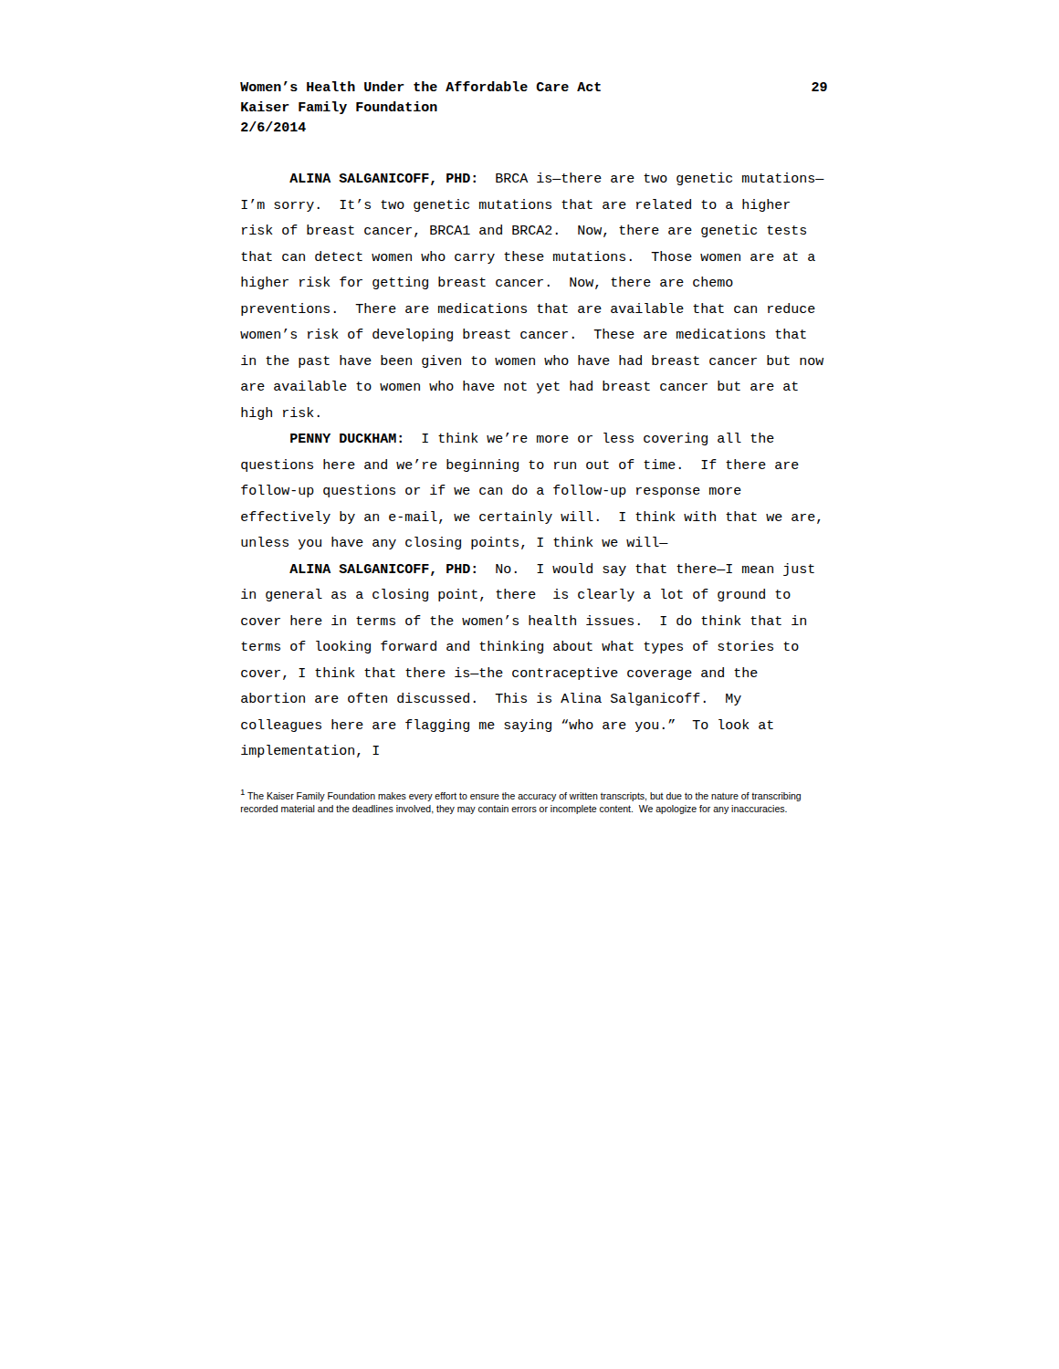29 Women’s Health Under the Affordable Care Act Kaiser Family Foundation 2/6/2014
ALINA SALGANICOFF, PHD: BRCA is—there are two genetic mutations—I’m sorry. It’s two genetic mutations that are related to a higher risk of breast cancer, BRCA1 and BRCA2. Now, there are genetic tests that can detect women who carry these mutations. Those women are at a higher risk for getting breast cancer. Now, there are chemo preventions. There are medications that are available that can reduce women’s risk of developing breast cancer. These are medications that in the past have been given to women who have had breast cancer but now are available to women who have not yet had breast cancer but are at high risk.
PENNY DUCKHAM: I think we’re more or less covering all the questions here and we’re beginning to run out of time. If there are follow-up questions or if we can do a follow-up response more effectively by an e-mail, we certainly will. I think with that we are, unless you have any closing points, I think we will—
ALINA SALGANICOFF, PHD: No. I would say that there—I mean just in general as a closing point, there is clearly a lot of ground to cover here in terms of the women’s health issues. I do think that in terms of looking forward and thinking about what types of stories to cover, I think that there is—the contraceptive coverage and the abortion are often discussed. This is Alina Salganicoff. My colleagues here are flagging me saying “who are you.” To look at implementation, I
1 The Kaiser Family Foundation makes every effort to ensure the accuracy of written transcripts, but due to the nature of transcribing recorded material and the deadlines involved, they may contain errors or incomplete content. We apologize for any inaccuracies.